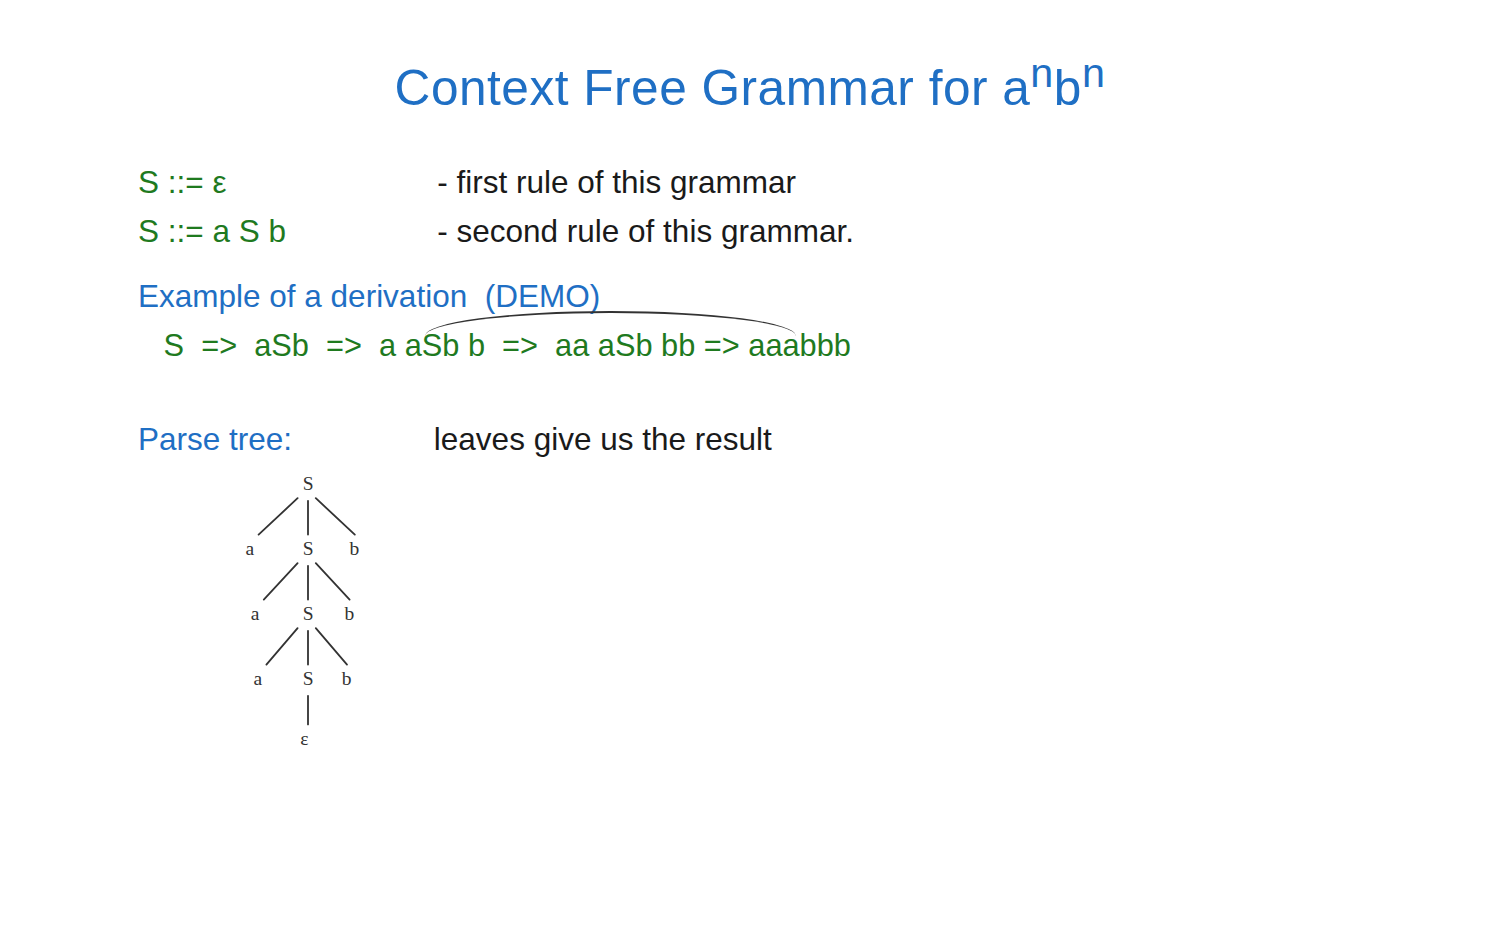Context Free Grammar for anbn
S ::= ε- first rule of this grammar S ::= a S b- second rule of this grammar.
Example of a derivation (DEMO)
S => aSb => a aSb b => aa aSb bb => aaabbb
Parse tree: leaves give us the result
S a S b a S b a S b ε